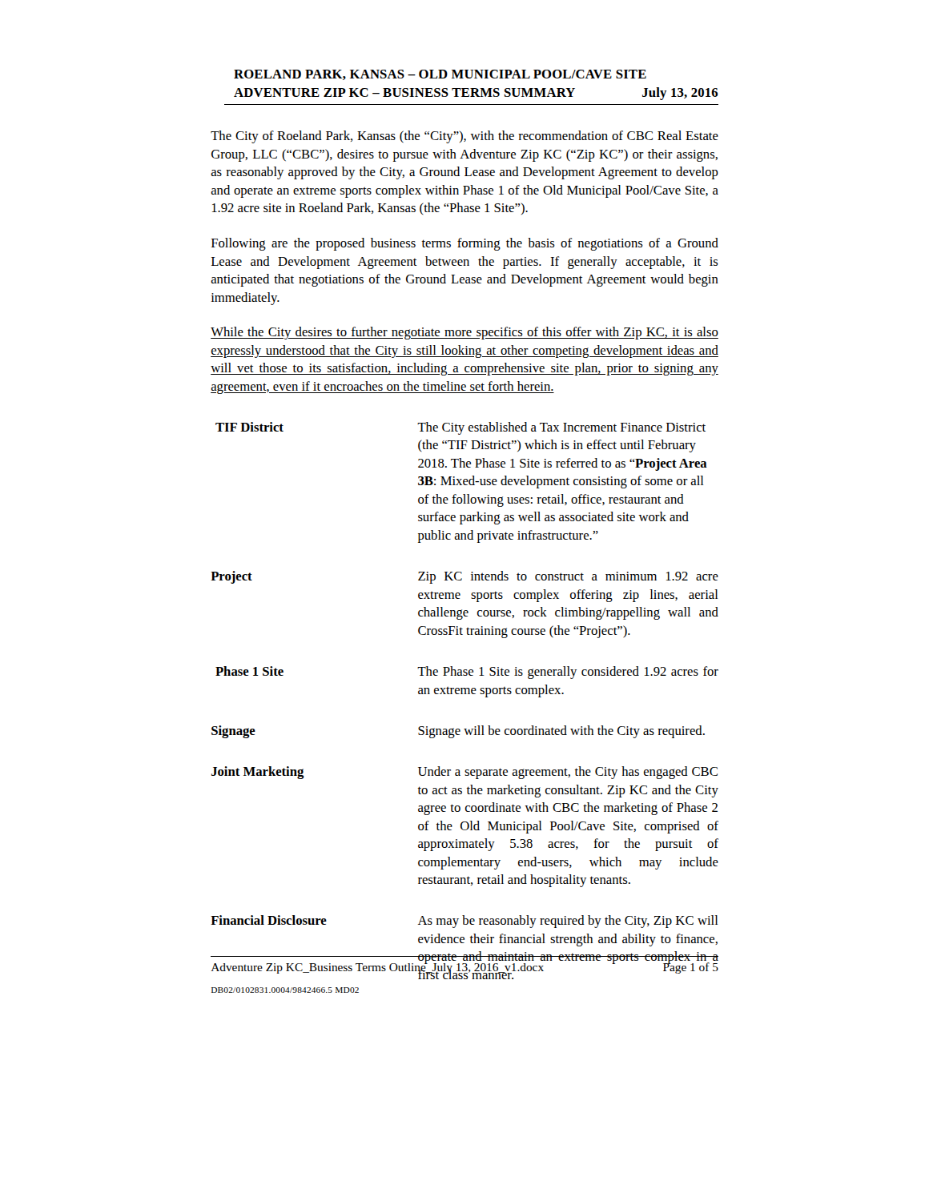ROELAND PARK, KANSAS – OLD MUNICIPAL POOL/CAVE SITE
ADVENTURE ZIP KC – BUSINESS TERMS SUMMARY July 13, 2016
The City of Roeland Park, Kansas (the “City”), with the recommendation of CBC Real Estate Group, LLC (“CBC”), desires to pursue with Adventure Zip KC (“Zip KC”) or their assigns, as reasonably approved by the City, a Ground Lease and Development Agreement to develop and operate an extreme sports complex within Phase 1 of the Old Municipal Pool/Cave Site, a 1.92 acre site in Roeland Park, Kansas (the “Phase 1 Site”).
Following are the proposed business terms forming the basis of negotiations of a Ground Lease and Development Agreement between the parties. If generally acceptable, it is anticipated that negotiations of the Ground Lease and Development Agreement would begin immediately.
While the City desires to further negotiate more specifics of this offer with Zip KC, it is also expressly understood that the City is still looking at other competing development ideas and will vet those to its satisfaction, including a comprehensive site plan, prior to signing any agreement, even if it encroaches on the timeline set forth herein.
| TIF District | The City established a Tax Increment Finance District (the “TIF District”) which is in effect until February 2018. The Phase 1 Site is referred to as “ Project Area 3B : Mixed-use development consisting of some or all of the following uses: retail, office, restaurant and surface parking as well as associated site work and public and private infrastructure.” |
| Project | Zip KC intends to construct a minimum 1.92 acre extreme sports complex offering zip lines, aerial challenge course, rock climbing/rappelling wall and CrossFit training course (the “Project”). |
| Phase 1 Site | The Phase 1 Site is generally considered 1.92 acres for an extreme sports complex. |
| Signage | Signage will be coordinated with the City as required. |
| Joint Marketing | Under a separate agreement, the City has engaged CBC to act as the marketing consultant. Zip KC and the City agree to coordinate with CBC the marketing of Phase 2 of the Old Municipal Pool/Cave Site, comprised of approximately 5.38 acres, for the pursuit of complementary end-users, which may include restaurant, retail and hospitality tenants. |
| Financial Disclosure | As may be reasonably required by the City, Zip KC will evidence their financial strength and ability to finance, operate and maintain an extreme sports complex in a first class manner. |
Adventure Zip KC_Business Terms Outline_July 13, 2016_v1.docx Page 1 of 5
DB02/0102831.0004/9842466.5 MD02